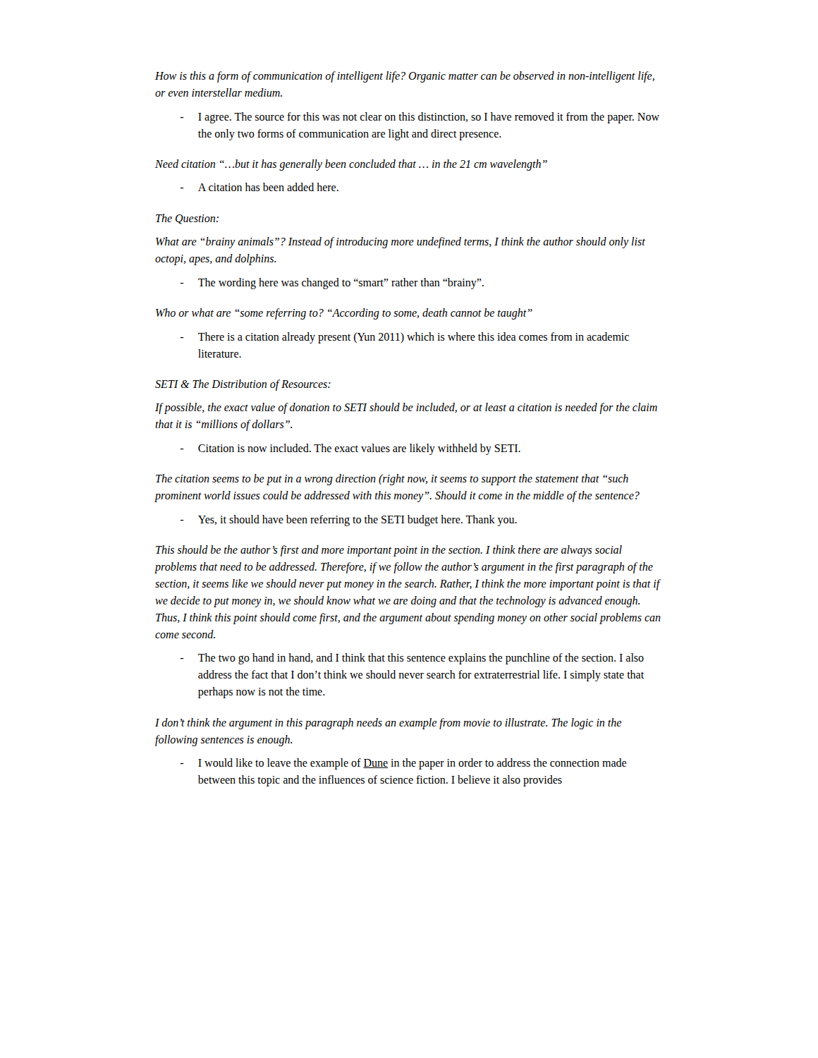How is this a form of communication of intelligent life? Organic matter can be observed in non-intelligent life, or even interstellar medium.
I agree. The source for this was not clear on this distinction, so I have removed it from the paper. Now the only two forms of communication are light and direct presence.
Need citation “…but it has generally been concluded that … in the 21 cm wavelength”
A citation has been added here.
The Question:
What are “brainy animals”? Instead of introducing more undefined terms, I think the author should only list octopi, apes, and dolphins.
The wording here was changed to “smart” rather than “brainy”.
Who or what are “some referring to? “According to some, death cannot be taught”
There is a citation already present (Yun 2011) which is where this idea comes from in academic literature.
SETI & The Distribution of Resources:
If possible, the exact value of donation to SETI should be included, or at least a citation is needed for the claim that it is “millions of dollars”.
Citation is now included. The exact values are likely withheld by SETI.
The citation seems to be put in a wrong direction (right now, it seems to support the statement that “such prominent world issues could be addressed with this money”. Should it come in the middle of the sentence?
Yes, it should have been referring to the SETI budget here. Thank you.
This should be the author’s first and more important point in the section. I think there are always social problems that need to be addressed. Therefore, if we follow the author’s argument in the first paragraph of the section, it seems like we should never put money in the search. Rather, I think the more important point is that if we decide to put money in, we should know what we are doing and that the technology is advanced enough. Thus, I think this point should come first, and the argument about spending money on other social problems can come second.
The two go hand in hand, and I think that this sentence explains the punchline of the section. I also address the fact that I don’t think we should never search for extraterrestrial life. I simply state that perhaps now is not the time.
I don’t think the argument in this paragraph needs an example from movie to illustrate. The logic in the following sentences is enough.
I would like to leave the example of Dune in the paper in order to address the connection made between this topic and the influences of science fiction. I believe it also provides